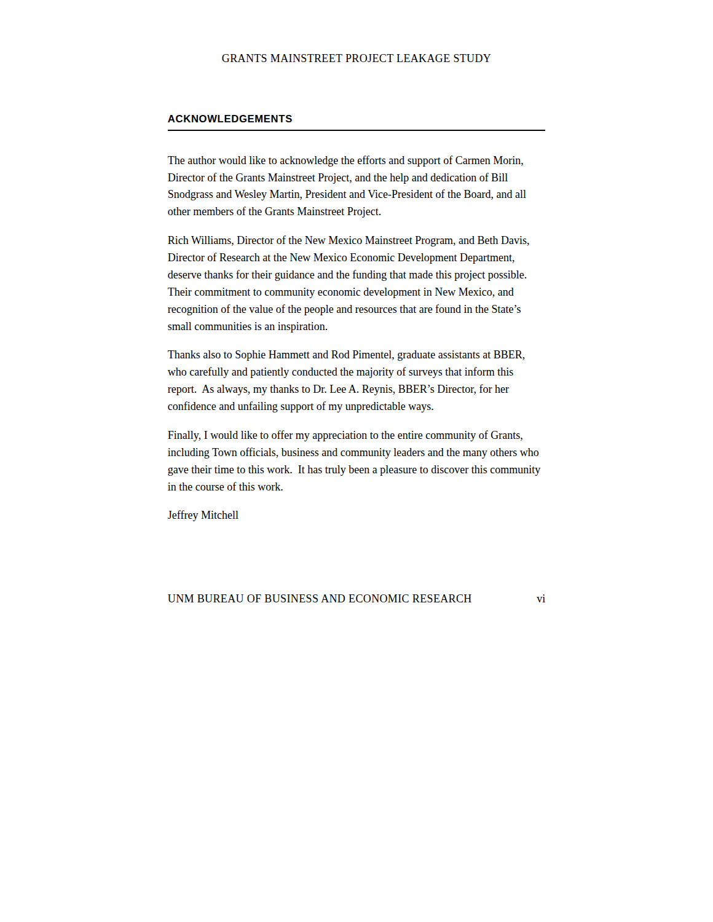Grants Mainstreet Project Leakage Study
ACKNOWLEDGEMENTS
The author would like to acknowledge the efforts and support of Carmen Morin, Director of the Grants Mainstreet Project, and the help and dedication of Bill Snodgrass and Wesley Martin, President and Vice-President of the Board, and all other members of the Grants Mainstreet Project.
Rich Williams, Director of the New Mexico Mainstreet Program, and Beth Davis, Director of Research at the New Mexico Economic Development Department, deserve thanks for their guidance and the funding that made this project possible. Their commitment to community economic development in New Mexico, and recognition of the value of the people and resources that are found in the State’s small communities is an inspiration.
Thanks also to Sophie Hammett and Rod Pimentel, graduate assistants at BBER, who carefully and patiently conducted the majority of surveys that inform this report. As always, my thanks to Dr. Lee A. Reynis, BBER’s Director, for her confidence and unfailing support of my unpredictable ways.
Finally, I would like to offer my appreciation to the entire community of Grants, including Town officials, business and community leaders and the many others who gave their time to this work. It has truly been a pleasure to discover this community in the course of this work.
Jeffrey Mitchell
UNM Bureau of Business and Economic Research vi